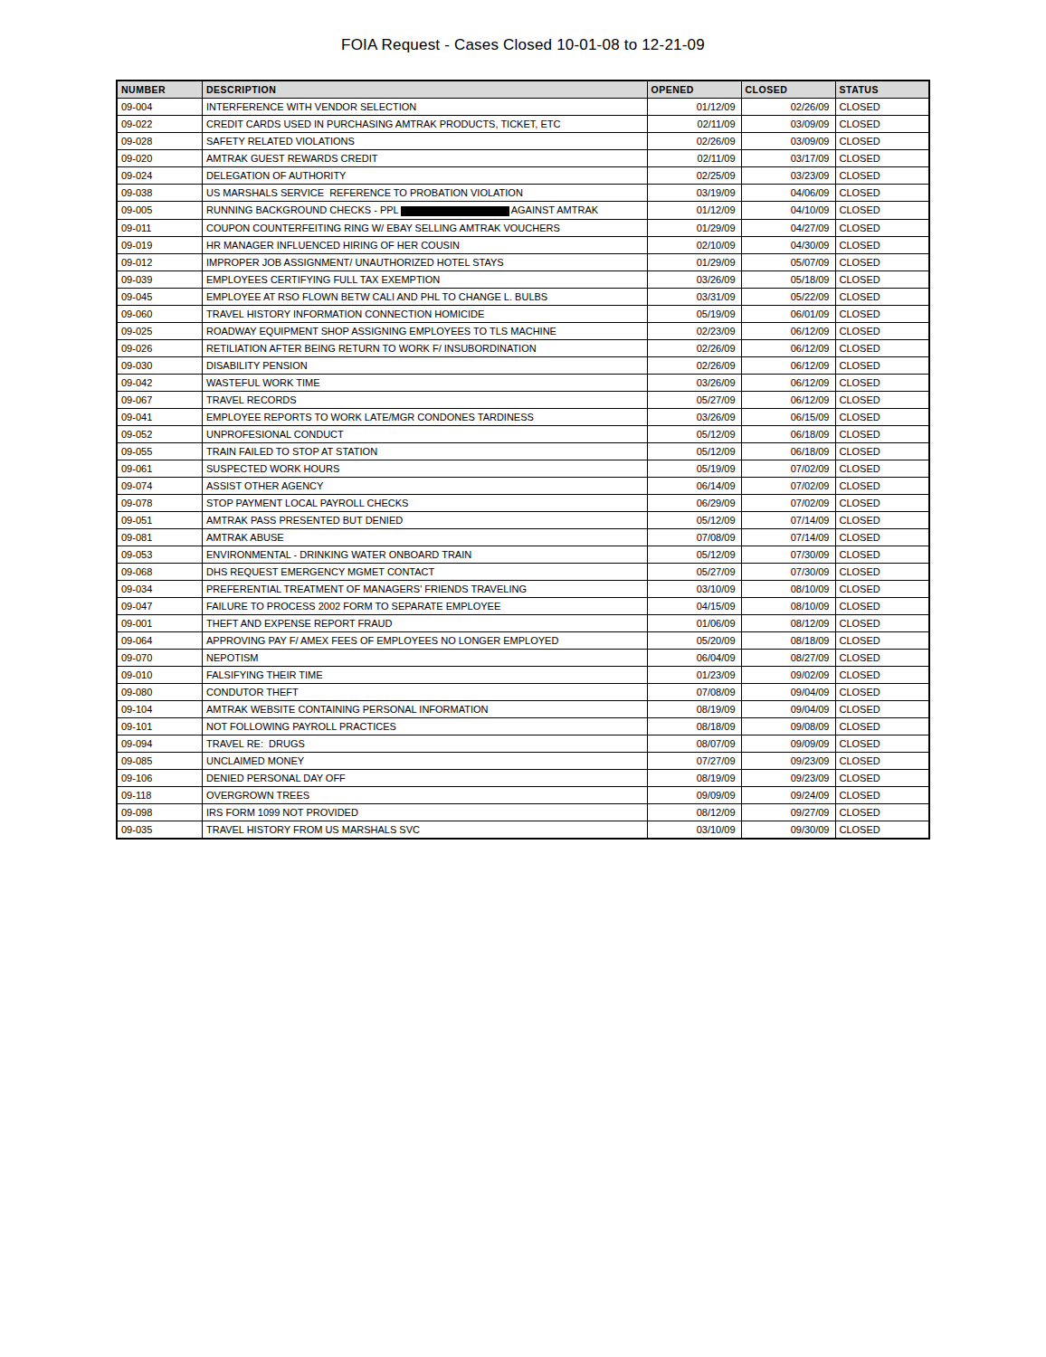FOIA Request - Cases Closed 10-01-08 to 12-21-09
| NUMBER | DESCRIPTION | OPENED | CLOSED | STATUS |
| --- | --- | --- | --- | --- |
| 09-004 | INTERFERENCE WITH VENDOR SELECTION | 01/12/09 | 02/26/09 | CLOSED |
| 09-022 | CREDIT CARDS USED IN PURCHASING AMTRAK PRODUCTS, TICKET, ETC | 02/11/09 | 03/09/09 | CLOSED |
| 09-028 | SAFETY RELATED VIOLATIONS | 02/26/09 | 03/09/09 | CLOSED |
| 09-020 | AMTRAK GUEST REWARDS CREDIT | 02/11/09 | 03/17/09 | CLOSED |
| 09-024 | DELEGATION OF AUTHORITY | 02/25/09 | 03/23/09 | CLOSED |
| 09-038 | US MARSHALS SERVICE REFERENCE TO PROBATION VIOLATION | 03/19/09 | 04/06/09 | CLOSED |
| 09-005 | RUNNING BACKGROUND CHECKS - PPL AGAINST AMTRAK | 01/12/09 | 04/10/09 | CLOSED |
| 09-011 | COUPON COUNTERFEITING RING W/ EBAY SELLING AMTRAK VOUCHERS | 01/29/09 | 04/27/09 | CLOSED |
| 09-019 | HR MANAGER INFLUENCED HIRING OF HER COUSIN | 02/10/09 | 04/30/09 | CLOSED |
| 09-012 | IMPROPER JOB ASSIGNMENT/ UNAUTHORIZED HOTEL STAYS | 01/29/09 | 05/07/09 | CLOSED |
| 09-039 | EMPLOYEES CERTIFYING FULL TAX EXEMPTION | 03/26/09 | 05/18/09 | CLOSED |
| 09-045 | EMPLOYEE AT RSO FLOWN BETW CALI AND PHL TO CHANGE L. BULBS | 03/31/09 | 05/22/09 | CLOSED |
| 09-060 | TRAVEL HISTORY INFORMATION CONNECTION HOMICIDE | 05/19/09 | 06/01/09 | CLOSED |
| 09-025 | ROADWAY EQUIPMENT SHOP ASSIGNING EMPLOYEES TO TLS MACHINE | 02/23/09 | 06/12/09 | CLOSED |
| 09-026 | RETILIATION AFTER BEING RETURN TO WORK F/ INSUBORDINATION | 02/26/09 | 06/12/09 | CLOSED |
| 09-030 | DISABILITY PENSION | 02/26/09 | 06/12/09 | CLOSED |
| 09-042 | WASTEFUL WORK TIME | 03/26/09 | 06/12/09 | CLOSED |
| 09-067 | TRAVEL RECORDS | 05/27/09 | 06/12/09 | CLOSED |
| 09-041 | EMPLOYEE REPORTS TO WORK LATE/MGR CONDONES TARDINESS | 03/26/09 | 06/15/09 | CLOSED |
| 09-052 | UNPROFESIONAL CONDUCT | 05/12/09 | 06/18/09 | CLOSED |
| 09-055 | TRAIN FAILED TO STOP AT STATION | 05/12/09 | 06/18/09 | CLOSED |
| 09-061 | SUSPECTED WORK HOURS | 05/19/09 | 07/02/09 | CLOSED |
| 09-074 | ASSIST OTHER AGENCY | 06/14/09 | 07/02/09 | CLOSED |
| 09-078 | STOP PAYMENT LOCAL PAYROLL CHECKS | 06/29/09 | 07/02/09 | CLOSED |
| 09-051 | AMTRAK PASS PRESENTED BUT DENIED | 05/12/09 | 07/14/09 | CLOSED |
| 09-081 | AMTRAK ABUSE | 07/08/09 | 07/14/09 | CLOSED |
| 09-053 | ENVIRONMENTAL - DRINKING WATER ONBOARD TRAIN | 05/12/09 | 07/30/09 | CLOSED |
| 09-068 | DHS REQUEST EMERGENCY MGMET CONTACT | 05/27/09 | 07/30/09 | CLOSED |
| 09-034 | PREFERENTIAL TREATMENT OF MANAGERS' FRIENDS TRAVELING | 03/10/09 | 08/10/09 | CLOSED |
| 09-047 | FAILURE TO PROCESS 2002 FORM TO SEPARATE EMPLOYEE | 04/15/09 | 08/10/09 | CLOSED |
| 09-001 | THEFT AND EXPENSE REPORT FRAUD | 01/06/09 | 08/12/09 | CLOSED |
| 09-064 | APPROVING PAY F/ AMEX FEES OF EMPLOYEES NO LONGER EMPLOYED | 05/20/09 | 08/18/09 | CLOSED |
| 09-070 | NEPOTISM | 06/04/09 | 08/27/09 | CLOSED |
| 09-010 | FALSIFYING THEIR TIME | 01/23/09 | 09/02/09 | CLOSED |
| 09-080 | CONDUTOR THEFT | 07/08/09 | 09/04/09 | CLOSED |
| 09-104 | AMTRAK WEBSITE CONTAINING PERSONAL INFORMATION | 08/19/09 | 09/04/09 | CLOSED |
| 09-101 | NOT FOLLOWING PAYROLL PRACTICES | 08/18/09 | 09/08/09 | CLOSED |
| 09-094 | TRAVEL RE: DRUGS | 08/07/09 | 09/09/09 | CLOSED |
| 09-085 | UNCLAIMED MONEY | 07/27/09 | 09/23/09 | CLOSED |
| 09-106 | DENIED PERSONAL DAY OFF | 08/19/09 | 09/23/09 | CLOSED |
| 09-118 | OVERGROWN TREES | 09/09/09 | 09/24/09 | CLOSED |
| 09-098 | IRS FORM 1099 NOT PROVIDED | 08/12/09 | 09/27/09 | CLOSED |
| 09-035 | TRAVEL HISTORY FROM US MARSHALS SVC | 03/10/09 | 09/30/09 | CLOSED |